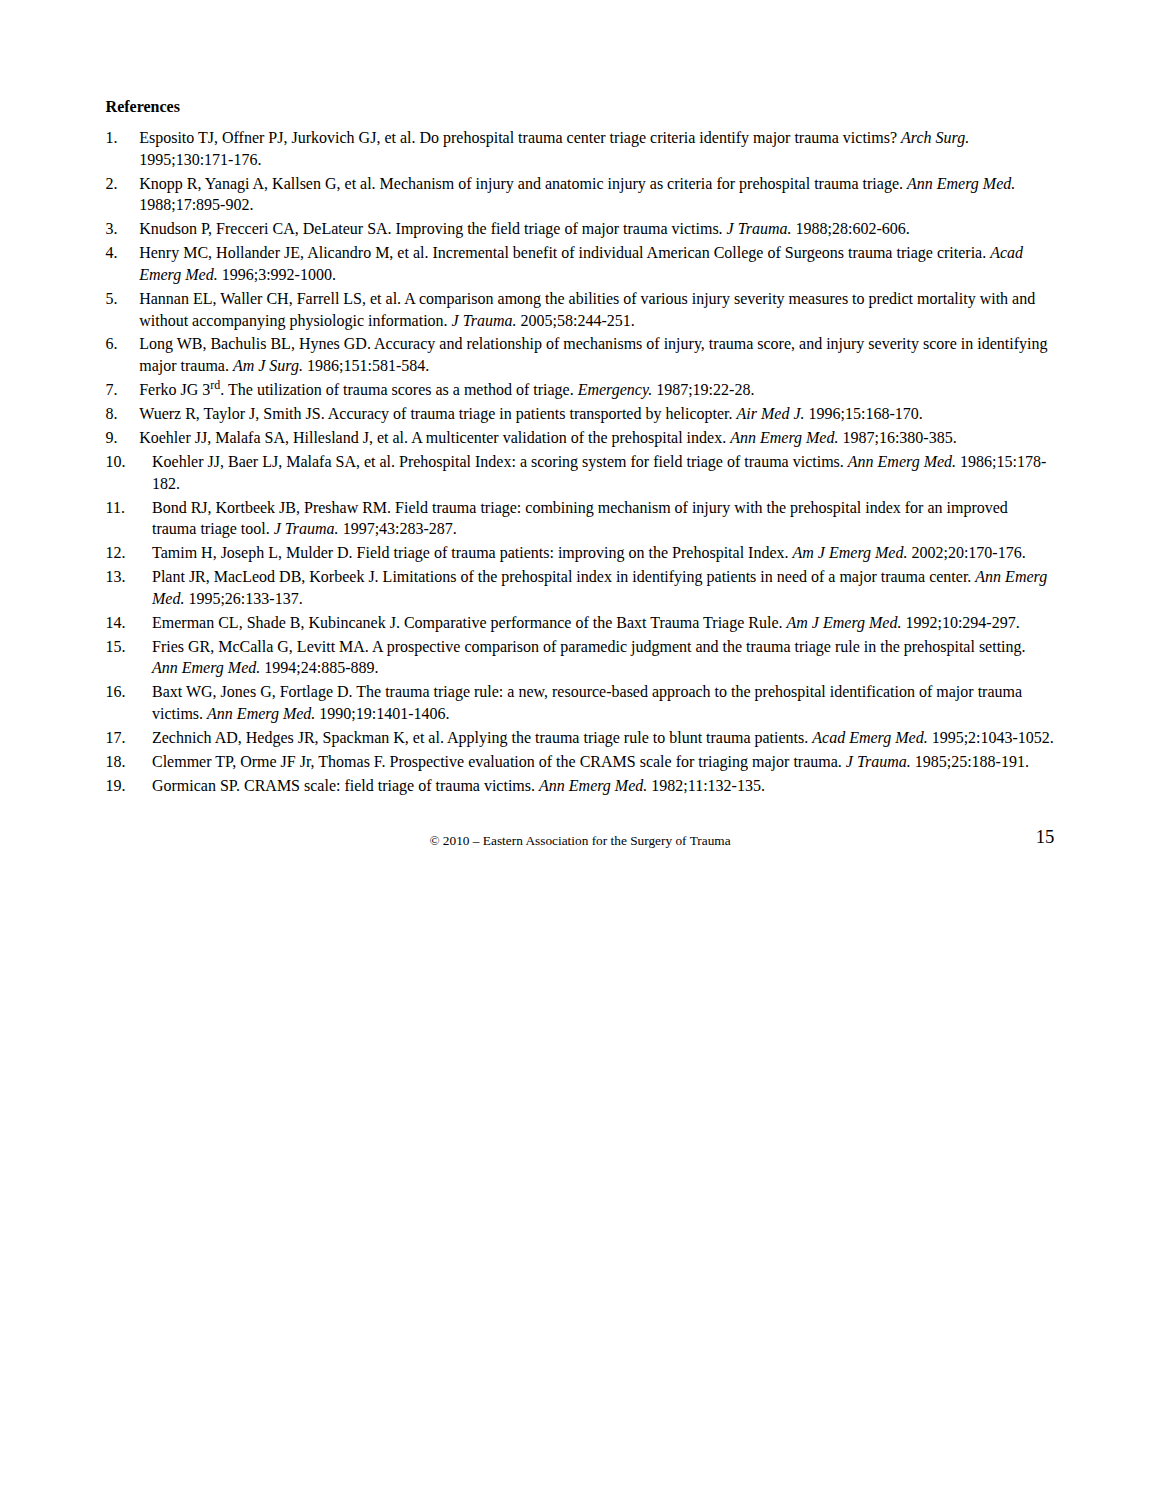References
1. Esposito TJ, Offner PJ, Jurkovich GJ, et al. Do prehospital trauma center triage criteria identify major trauma victims? Arch Surg. 1995;130:171-176.
2. Knopp R, Yanagi A, Kallsen G, et al. Mechanism of injury and anatomic injury as criteria for prehospital trauma triage. Ann Emerg Med. 1988;17:895-902.
3. Knudson P, Frecceri CA, DeLateur SA. Improving the field triage of major trauma victims. J Trauma. 1988;28:602-606.
4. Henry MC, Hollander JE, Alicandro M, et al. Incremental benefit of individual American College of Surgeons trauma triage criteria. Acad Emerg Med. 1996;3:992-1000.
5. Hannan EL, Waller CH, Farrell LS, et al. A comparison among the abilities of various injury severity measures to predict mortality with and without accompanying physiologic information. J Trauma. 2005;58:244-251.
6. Long WB, Bachulis BL, Hynes GD. Accuracy and relationship of mechanisms of injury, trauma score, and injury severity score in identifying major trauma. Am J Surg. 1986;151:581-584.
7. Ferko JG 3rd. The utilization of trauma scores as a method of triage. Emergency. 1987;19:22-28.
8. Wuerz R, Taylor J, Smith JS. Accuracy of trauma triage in patients transported by helicopter. Air Med J. 1996;15:168-170.
9. Koehler JJ, Malafa SA, Hillesland J, et al. A multicenter validation of the prehospital index. Ann Emerg Med. 1987;16:380-385.
10. Koehler JJ, Baer LJ, Malafa SA, et al. Prehospital Index: a scoring system for field triage of trauma victims. Ann Emerg Med. 1986;15:178-182.
11. Bond RJ, Kortbeek JB, Preshaw RM. Field trauma triage: combining mechanism of injury with the prehospital index for an improved trauma triage tool. J Trauma. 1997;43:283-287.
12. Tamim H, Joseph L, Mulder D. Field triage of trauma patients: improving on the Prehospital Index. Am J Emerg Med. 2002;20:170-176.
13. Plant JR, MacLeod DB, Korbeek J. Limitations of the prehospital index in identifying patients in need of a major trauma center. Ann Emerg Med. 1995;26:133-137.
14. Emerman CL, Shade B, Kubincanek J. Comparative performance of the Baxt Trauma Triage Rule. Am J Emerg Med. 1992;10:294-297.
15. Fries GR, McCalla G, Levitt MA. A prospective comparison of paramedic judgment and the trauma triage rule in the prehospital setting. Ann Emerg Med. 1994;24:885-889.
16. Baxt WG, Jones G, Fortlage D. The trauma triage rule: a new, resource-based approach to the prehospital identification of major trauma victims. Ann Emerg Med. 1990;19:1401-1406.
17. Zechnich AD, Hedges JR, Spackman K, et al. Applying the trauma triage rule to blunt trauma patients. Acad Emerg Med. 1995;2:1043-1052.
18. Clemmer TP, Orme JF Jr, Thomas F. Prospective evaluation of the CRAMS scale for triaging major trauma. J Trauma. 1985;25:188-191.
19. Gormican SP. CRAMS scale: field triage of trauma victims. Ann Emerg Med. 1982;11:132-135.
© 2010 – Eastern Association for the Surgery of Trauma
15